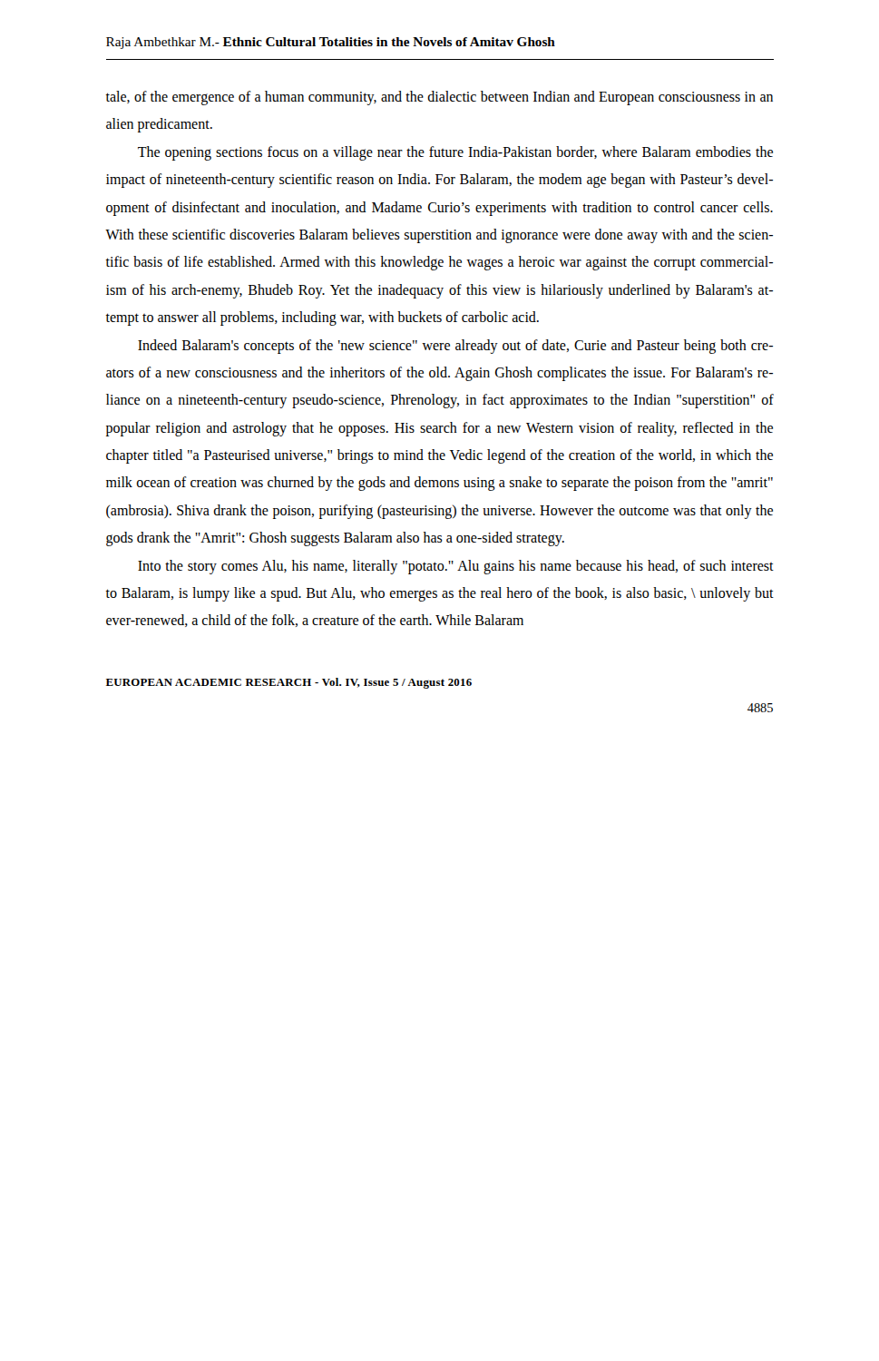Raja Ambethkar M.- Ethnic Cultural Totalities in the Novels of Amitav Ghosh
tale, of the emergence of a human community, and the dialectic between Indian and European consciousness in an alien predicament.
The opening sections focus on a village near the future India-Pakistan border, where Balaram embodies the impact of nineteenth-century scientific reason on India. For Balaram, the modem age began with Pasteur’s development of disinfectant and inoculation, and Madame Curio’s experiments with tradition to control cancer cells. With these scientific discoveries Balaram believes superstition and ignorance were done away with and the scientific basis of life established. Armed with this knowledge he wages a heroic war against the corrupt commercialism of his arch-enemy, Bhudeb Roy. Yet the inadequacy of this view is hilariously underlined by Balaram's attempt to answer all problems, including war, with buckets of carbolic acid.
Indeed Balaram's concepts of the 'new science" were already out of date, Curie and Pasteur being both creators of a new consciousness and the inheritors of the old. Again Ghosh complicates the issue. For Balaram's reliance on a nineteenth-century pseudo-science, Phrenology, in fact approximates to the Indian "superstition" of popular religion and astrology that he opposes. His search for a new Western vision of reality, reflected in the chapter titled "a Pasteurised universe," brings to mind the Vedic legend of the creation of the world, in which the milk ocean of creation was churned by the gods and demons using a snake to separate the poison from the "amrit" (ambrosia). Shiva drank the poison, purifying (pasteurising) the universe. However the outcome was that only the gods drank the "Amrit": Ghosh suggests Balaram also has a one-sided strategy.
Into the story comes Alu, his name, literally "potato." Alu gains his name because his head, of such interest to Balaram, is lumpy like a spud. But Alu, who emerges as the real hero of the book, is also basic, \ unlovely but ever-renewed, a child of the folk, a creature of the earth. While Balaram
EUROPEAN ACADEMIC RESEARCH - Vol. IV, Issue 5 / August 2016
4885